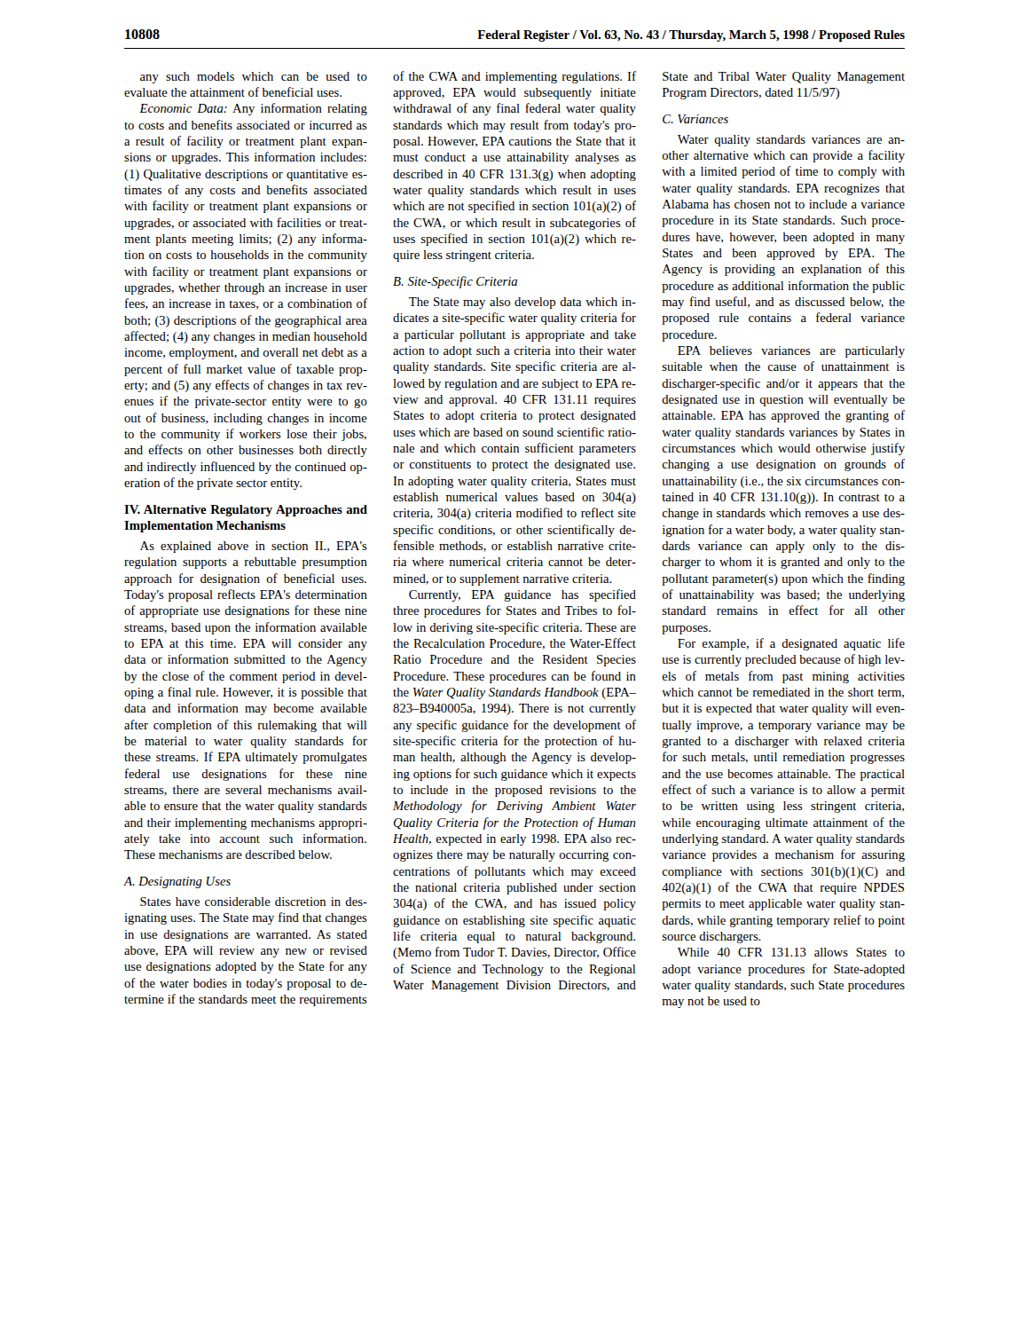10808 Federal Register / Vol. 63, No. 43 / Thursday, March 5, 1998 / Proposed Rules
any such models which can be used to evaluate the attainment of beneficial uses.
Economic Data: Any information relating to costs and benefits associated or incurred as a result of facility or treatment plant expansions or upgrades. This information includes: (1) Qualitative descriptions or quantitative estimates of any costs and benefits associated with facility or treatment plant expansions or upgrades, or associated with facilities or treatment plants meeting limits; (2) any information on costs to households in the community with facility or treatment plant expansions or upgrades, whether through an increase in user fees, an increase in taxes, or a combination of both; (3) descriptions of the geographical area affected; (4) any changes in median household income, employment, and overall net debt as a percent of full market value of taxable property; and (5) any effects of changes in tax revenues if the private-sector entity were to go out of business, including changes in income to the community if workers lose their jobs, and effects on other businesses both directly and indirectly influenced by the continued operation of the private sector entity.
IV. Alternative Regulatory Approaches and Implementation Mechanisms
As explained above in section II., EPA's regulation supports a rebuttable presumption approach for designation of beneficial uses. Today's proposal reflects EPA's determination of appropriate use designations for these nine streams, based upon the information available to EPA at this time. EPA will consider any data or information submitted to the Agency by the close of the comment period in developing a final rule. However, it is possible that data and information may become available after completion of this rulemaking that will be material to water quality standards for these streams. If EPA ultimately promulgates federal use designations for these nine streams, there are several mechanisms available to ensure that the water quality standards and their implementing mechanisms appropriately take into account such information. These mechanisms are described below.
A. Designating Uses
States have considerable discretion in designating uses. The State may find that changes in use designations are warranted. As stated above, EPA will review any new or revised use designations adopted by the State for any of the water bodies in today's proposal to determine if the standards meet the requirements of the CWA and implementing regulations. If approved, EPA would subsequently initiate withdrawal of any final federal water quality standards which may result from today's proposal. However, EPA cautions the State that it must conduct a use attainability analyses as described in 40 CFR 131.3(g) when adopting water quality standards which result in uses which are not specified in section 101(a)(2) of the CWA, or which result in subcategories of uses specified in section 101(a)(2) which require less stringent criteria.
B. Site-Specific Criteria
The State may also develop data which indicates a site-specific water quality criteria for a particular pollutant is appropriate and take action to adopt such a criteria into their water quality standards. Site specific criteria are allowed by regulation and are subject to EPA review and approval. 40 CFR 131.11 requires States to adopt criteria to protect designated uses which are based on sound scientific rationale and which contain sufficient parameters or constituents to protect the designated use. In adopting water quality criteria, States must establish numerical values based on 304(a) criteria, 304(a) criteria modified to reflect site specific conditions, or other scientifically defensible methods, or establish narrative criteria where numerical criteria cannot be determined, or to supplement narrative criteria.
Currently, EPA guidance has specified three procedures for States and Tribes to follow in deriving site-specific criteria. These are the Recalculation Procedure, the Water-Effect Ratio Procedure and the Resident Species Procedure. These procedures can be found in the Water Quality Standards Handbook (EPA–823–B940005a, 1994). There is not currently any specific guidance for the development of site-specific criteria for the protection of human health, although the Agency is developing options for such guidance which it expects to include in the proposed revisions to the Methodology for Deriving Ambient Water Quality Criteria for the Protection of Human Health, expected in early 1998. EPA also recognizes there may be naturally occurring concentrations of pollutants which may exceed the national criteria published under section 304(a) of the CWA, and has issued policy guidance on establishing site specific aquatic life criteria equal to natural background. (Memo from Tudor T. Davies, Director, Office of Science and Technology to the Regional Water Management Division Directors, and State and Tribal Water Quality Management Program Directors, dated 11/5/97)
C. Variances
Water quality standards variances are another alternative which can provide a facility with a limited period of time to comply with water quality standards. EPA recognizes that Alabama has chosen not to include a variance procedure in its State standards. Such procedures have, however, been adopted in many States and been approved by EPA. The Agency is providing an explanation of this procedure as additional information the public may find useful, and as discussed below, the proposed rule contains a federal variance procedure.
EPA believes variances are particularly suitable when the cause of unattainment is discharger-specific and/or it appears that the designated use in question will eventually be attainable. EPA has approved the granting of water quality standards variances by States in circumstances which would otherwise justify changing a use designation on grounds of unattainability (i.e., the six circumstances contained in 40 CFR 131.10(g)). In contrast to a change in standards which removes a use designation for a water body, a water quality standards variance can apply only to the discharger to whom it is granted and only to the pollutant parameter(s) upon which the finding of unattainability was based; the underlying standard remains in effect for all other purposes.
For example, if a designated aquatic life use is currently precluded because of high levels of metals from past mining activities which cannot be remediated in the short term, but it is expected that water quality will eventually improve, a temporary variance may be granted to a discharger with relaxed criteria for such metals, until remediation progresses and the use becomes attainable. The practical effect of such a variance is to allow a permit to be written using less stringent criteria, while encouraging ultimate attainment of the underlying standard. A water quality standards variance provides a mechanism for assuring compliance with sections 301(b)(1)(C) and 402(a)(1) of the CWA that require NPDES permits to meet applicable water quality standards, while granting temporary relief to point source dischargers.
While 40 CFR 131.13 allows States to adopt variance procedures for State-adopted water quality standards, such State procedures may not be used to